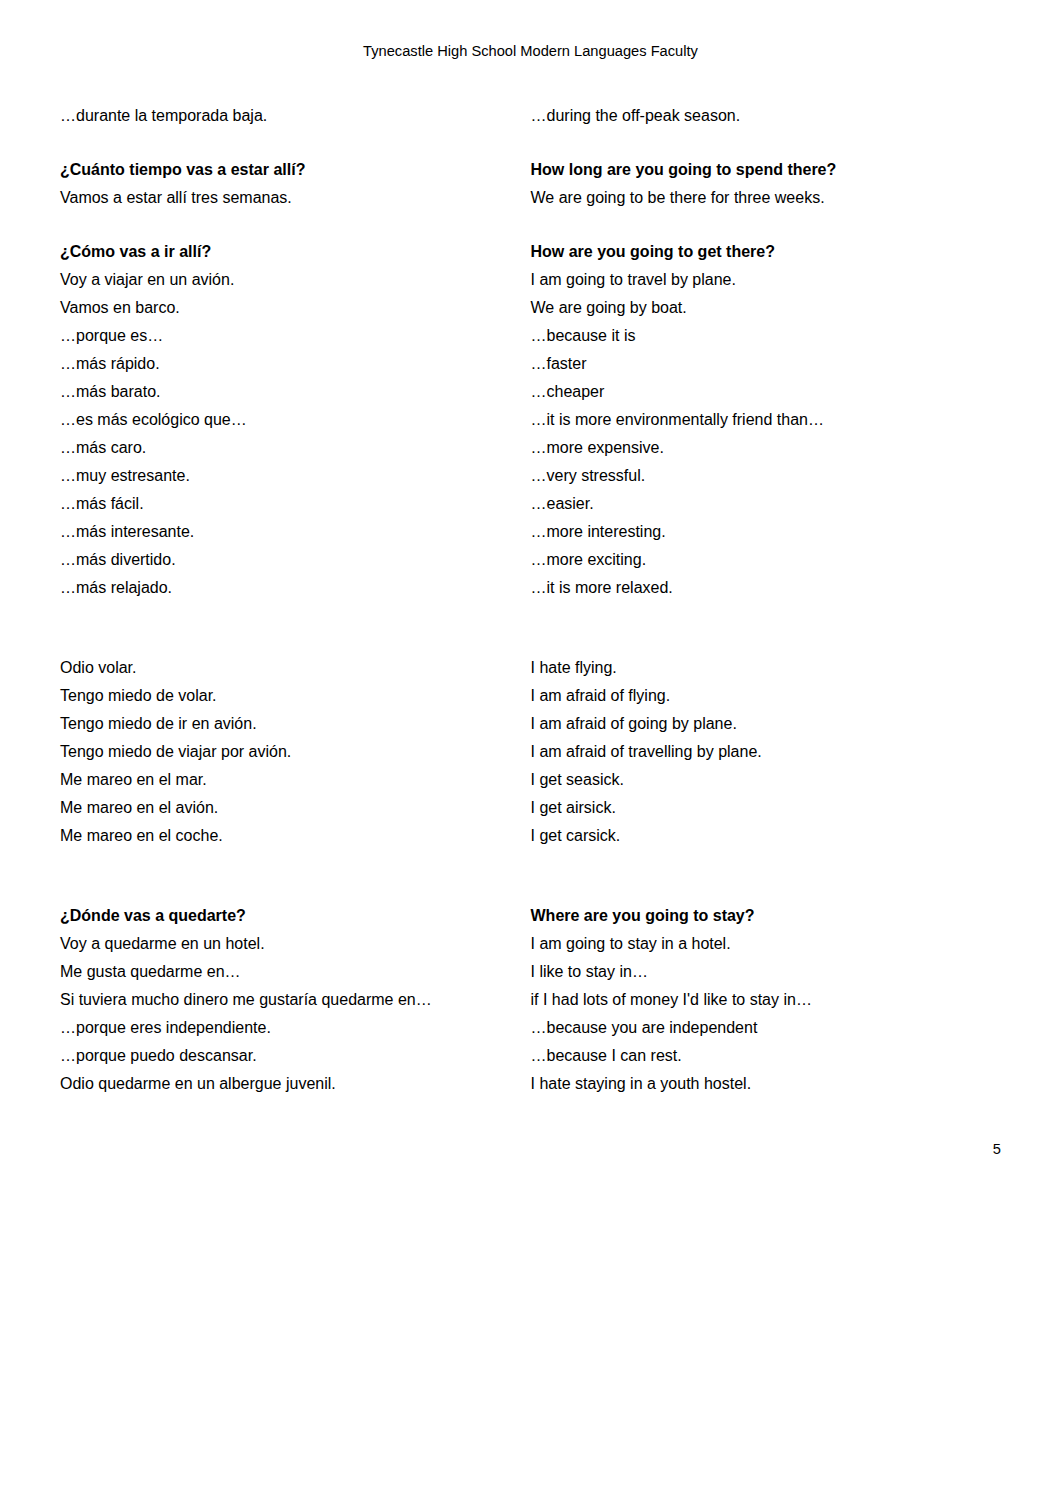Tynecastle High School Modern Languages Faculty
| …durante la temporada baja. | …during the off-peak season. |
| ¿Cuánto tiempo vas a estar allí? | How long are you going to spend there? |
| Vamos a estar allí tres semanas. | We are going to be there for three weeks. |
| ¿Cómo vas a ir allí? | How are you going to get there? |
| Voy a viajar en un avión. | I am going to travel by plane. |
| Vamos en barco. | We are going by boat. |
| …porque es… | …because it is |
| …más rápido. | …faster |
| …más barato. | …cheaper |
| …es más ecológico que… | …it is more environmentally friend than… |
| …más caro. | …more expensive. |
| …muy estresante. | …very stressful. |
| …más fácil. | …easier. |
| …más interesante. | …more interesting. |
| …más divertido. | …more exciting. |
| …más relajado. | …it is more relaxed. |
| Odio volar. | I hate flying. |
| Tengo miedo de volar. | I am afraid of flying. |
| Tengo miedo de ir en avión. | I am afraid of going by plane. |
| Tengo miedo de viajar por avión. | I am afraid of travelling by plane. |
| Me mareo en el mar. | I get seasick. |
| Me mareo en el avión. | I get airsick. |
| Me mareo en el coche. | I get carsick. |
| ¿Dónde vas a quedarte? | Where are you going to stay? |
| Voy a quedarme en un hotel. | I am going to stay in a hotel. |
| Me gusta quedarme en… | I like to stay in… |
| Si tuviera mucho dinero me gustaría quedarme en… | if I had lots of money I'd like to stay in… |
| …porque eres independiente. | …because you are independent |
| …porque puedo descansar. | …because I can rest. |
| Odio quedarme en un albergue juvenil. | I hate staying in a youth hostel. |
5